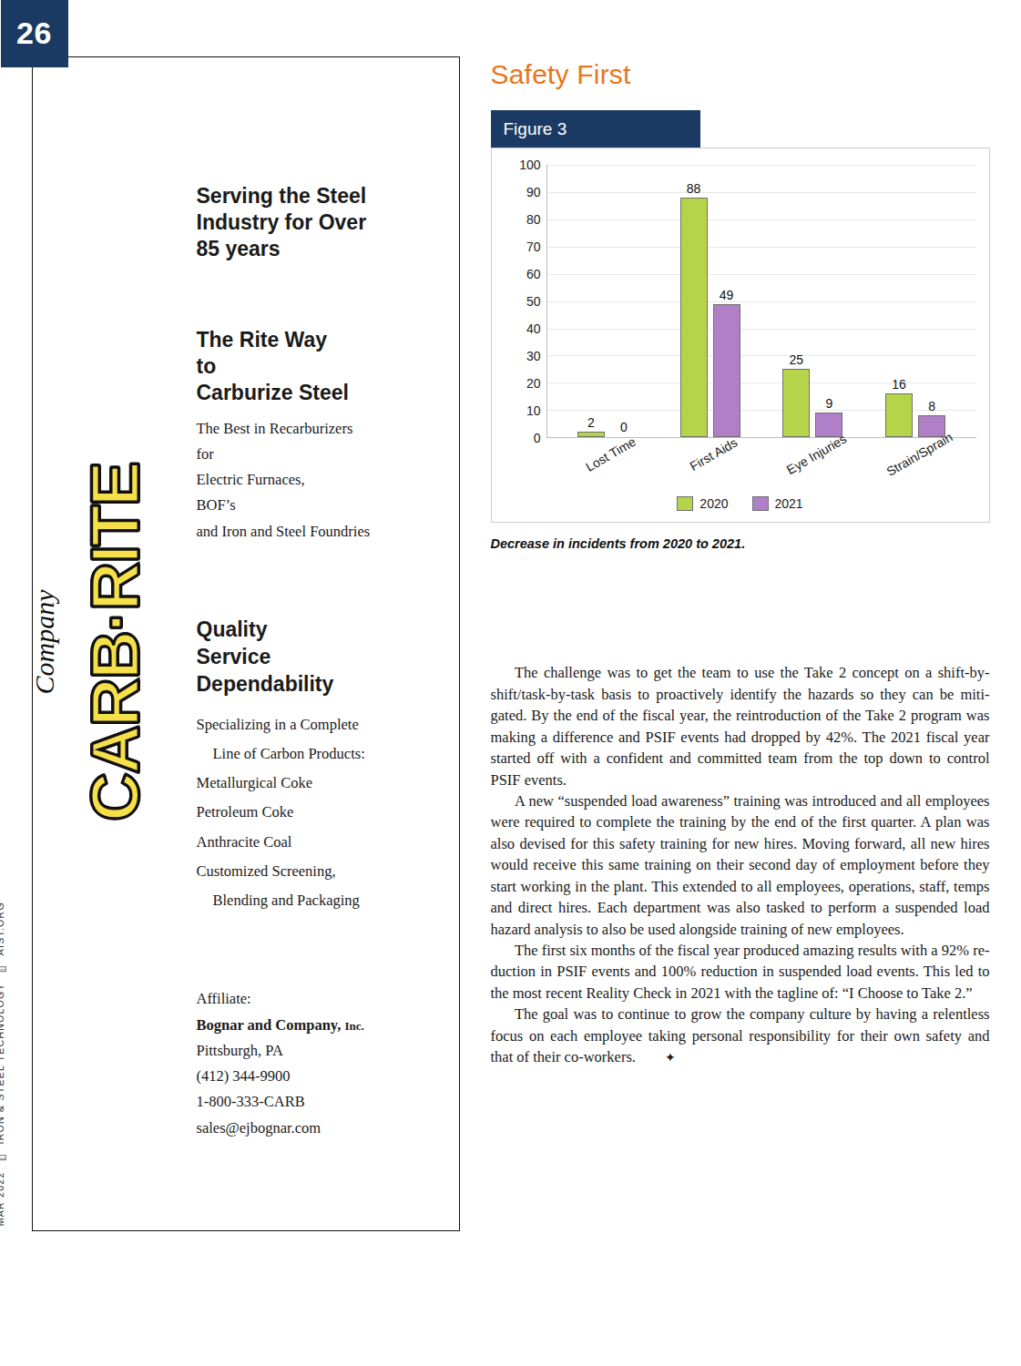26
MAR 2022|IRON & STEEL TECHNOLOGY|AIST.ORG
Company
CARB·RITE
Serving the Steel
Industry for Over
85 years
The Rite Way
to
Carburize Steel
The Best in Recarburizers
for
Electric Furnaces,
BOF’s
and Iron and Steel Foundries
Quality
Service
Dependability
Specializing in a Complete
Line of Carbon Products:
Metallurgical Coke
Petroleum Coke
Anthracite Coal
Customized Screening,
Blending and Packaging
Affiliate:
Bognar and Company, Inc.
Pittsburgh, PA
(412) 344-9900
1-800-333-CARB
sales@ejbognar.com
Safety First
Figure 3
100
90
80
70
60
50
40
30
20
10
0
2
0
88
49
25
9
16
8
Lost Time
First Aids
Eye Injuries
Strain/Sprain
2020
2021
Decrease in incidents from 2020 to 2021.
The challenge was to get the team to use the Take 2 concept on a shift-by-shift/task-by-task basis to proactively identify the hazards so they can be mitigated. By the end of the fiscal year, the reintroduction of the Take 2 program was making a difference and PSIF events had dropped by 42%. The 2021 fiscal year started off with a confident and committed team from the top down to control PSIF events.
A new “suspended load awareness” training was introduced and all employees were required to complete the training by the end of the first quarter. A plan was also devised for this safety training for new hires. Moving forward, all new hires would receive this same training on their second day of employment before they start working in the plant. This extended to all employees, operations, staff, temps and direct hires. Each department was also tasked to perform a suspended load hazard analysis to also be used alongside training of new employees.
The first six months of the fiscal year produced amazing results with a 92% reduction in PSIF events and 100% reduction in suspended load events. This led to the most recent Reality Check in 2021 with the tagline of: “I Choose to Take 2.”
The goal was to continue to grow the company culture by having a relentless focus on each employee taking personal responsibility for their own safety and that of their co-workers.✦